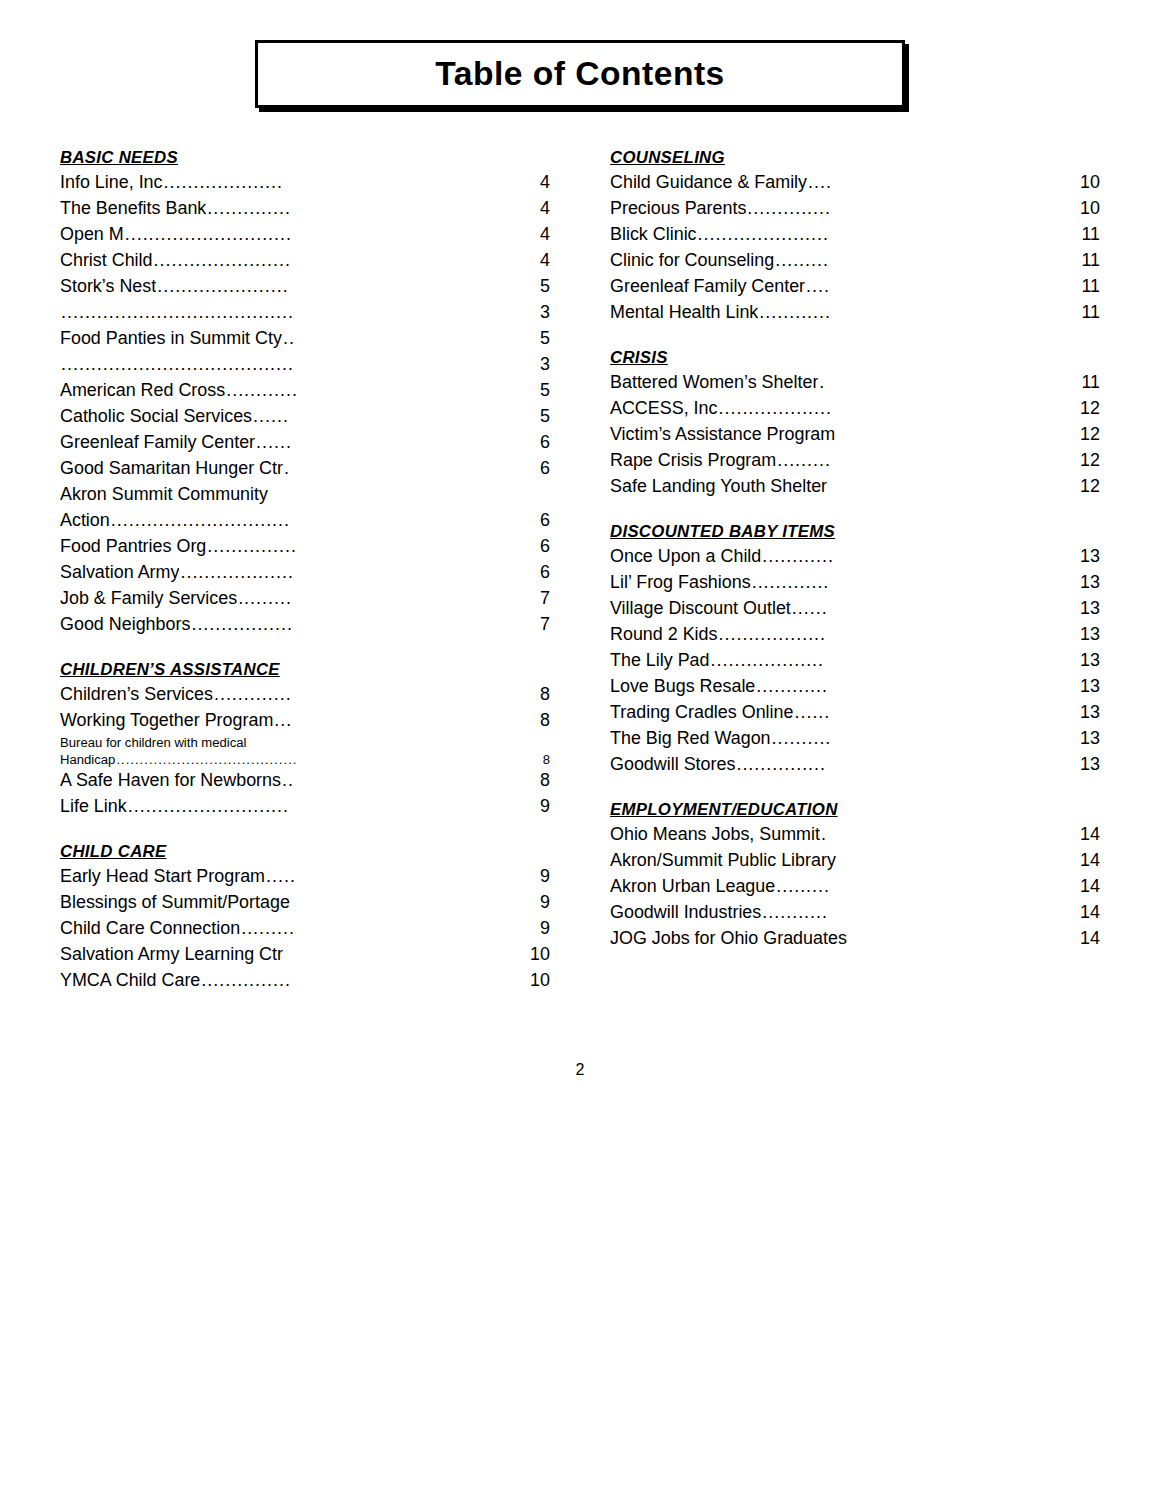Table of Contents
BASIC NEEDS
Info Line, Inc.................... 4
The Benefits Bank.............. 4
Open M............................ 4
Christ Child....................... 4
Stork’s Nest...................... 5
x....................................... 3
Food Panties in Summit Cty.. 5
x....................................... 3
American Red Cross............ 5
Catholic Social Services...... 5
Greenleaf Family Center...... 6
Good Samaritan Hunger Ctr. 6
Akron Summit Community
Action.............................. 6
Food Pantries Org............... 6
Salvation Army................... 6
Job & Family Services......... 7
Good Neighbors................. 7
CHILDREN’S ASSISTANCE
Children’s Services............. 8
Working Together Program... 8
Bureau for children with medical
Handicap....................................... 8
A Safe Haven for Newborns.. 8
Life Link........................... 9
CHILD CARE
Early Head Start Program..... 9
Blessings of Summit/Portage 9
Child Care Connection......... 9
Salvation Army Learning Ctr 10
YMCA Child Care............... 10
COUNSELING
Child Guidance & Family.... 10
Precious Parents.............. 10
Blick Clinic...................... 11
Clinic for Counseling......... 11
Greenleaf Family Center.... 11
Mental Health Link............ 11
CRISIS
Battered Women’s Shelter. 11
ACCESS, Inc................... 12
Victim’s Assistance Program 12
Rape Crisis Program......... 12
Safe Landing Youth Shelter 12
DISCOUNTED BABY ITEMS
Once Upon a Child............ 13
Lil’ Frog Fashions............. 13
Village Discount Outlet...... 13
Round 2 Kids.................. 13
The Lily Pad................... 13
Love Bugs Resale............ 13
Trading Cradles Online...... 13
The Big Red Wagon.......... 13
Goodwill Stores............... 13
EMPLOYMENT/EDUCATION
Ohio Means Jobs, Summit. 14
Akron/Summit Public Library 14
Akron Urban League......... 14
Goodwill Industries........... 14
JOG Jobs for Ohio Graduates 14
2